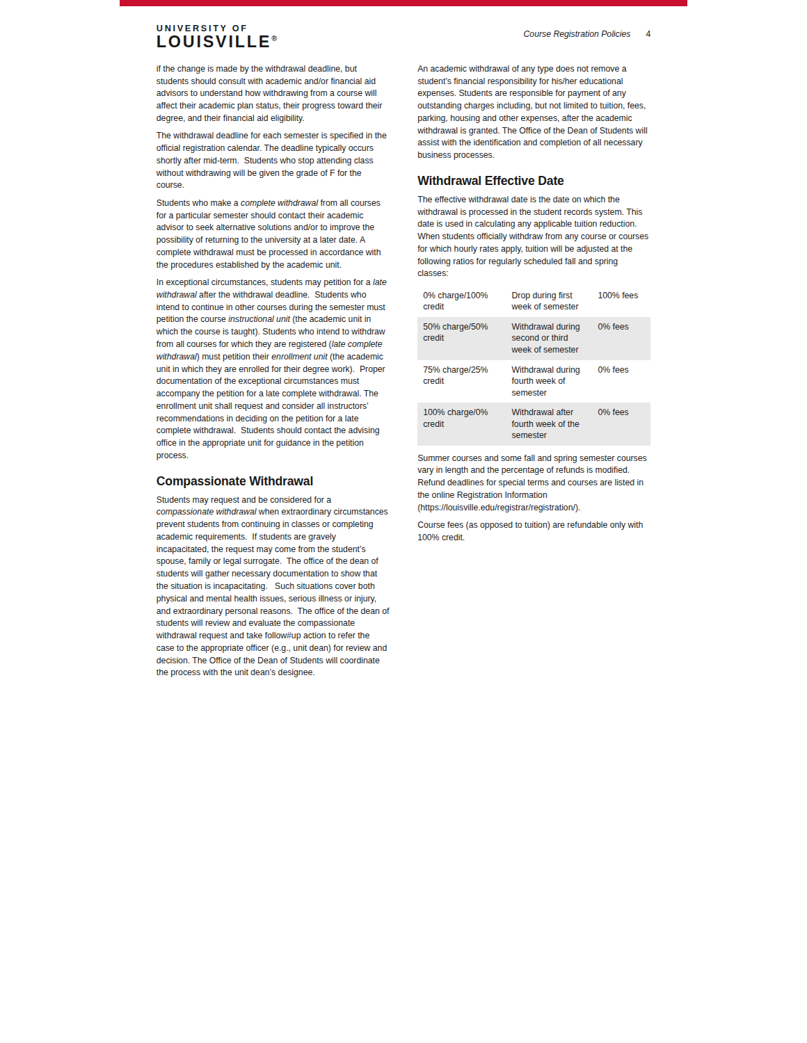UNIVERSITY OF LOUISVILLE®
Course Registration Policies 4
if the change is made by the withdrawal deadline, but students should consult with academic and/or financial aid advisors to understand how withdrawing from a course will affect their academic plan status, their progress toward their degree, and their financial aid eligibility.
The withdrawal deadline for each semester is specified in the official registration calendar. The deadline typically occurs shortly after mid-term. Students who stop attending class without withdrawing will be given the grade of F for the course.
Students who make a complete withdrawal from all courses for a particular semester should contact their academic advisor to seek alternative solutions and/or to improve the possibility of returning to the university at a later date. A complete withdrawal must be processed in accordance with the procedures established by the academic unit.
In exceptional circumstances, students may petition for a late withdrawal after the withdrawal deadline. Students who intend to continue in other courses during the semester must petition the course instructional unit (the academic unit in which the course is taught). Students who intend to withdraw from all courses for which they are registered (late complete withdrawal) must petition their enrollment unit (the academic unit in which they are enrolled for their degree work). Proper documentation of the exceptional circumstances must accompany the petition for a late complete withdrawal. The enrollment unit shall request and consider all instructors’ recommendations in deciding on the petition for a late complete withdrawal. Students should contact the advising office in the appropriate unit for guidance in the petition process.
Compassionate Withdrawal
Students may request and be considered for a compassionate withdrawal when extraordinary circumstances prevent students from continuing in classes or completing academic requirements. If students are gravely incapacitated, the request may come from the student’s spouse, family or legal surrogate. The office of the dean of students will gather necessary documentation to show that the situation is incapacitating. Such situations cover both physical and mental health issues, serious illness or injury, and extraordinary personal reasons. The office of the dean of students will review and evaluate the compassionate withdrawal request and take follow#up action to refer the case to the appropriate officer (e.g., unit dean) for review and decision. The Office of the Dean of Students will coordinate the process with the unit dean’s designee.
An academic withdrawal of any type does not remove a student’s financial responsibility for his/her educational expenses. Students are responsible for payment of any outstanding charges including, but not limited to tuition, fees, parking, housing and other expenses, after the academic withdrawal is granted. The Office of the Dean of Students will assist with the identification and completion of all necessary business processes.
Withdrawal Effective Date
The effective withdrawal date is the date on which the withdrawal is processed in the student records system. This date is used in calculating any applicable tuition reduction. When students officially withdraw from any course or courses for which hourly rates apply, tuition will be adjusted at the following ratios for regularly scheduled fall and spring classes:
| 0% charge/100% credit | Drop during first week of semester | 100% fees |
| 50% charge/50% credit | Withdrawal during second or third week of semester | 0% fees |
| 75% charge/25% credit | Withdrawal during fourth week of semester | 0% fees |
| 100% charge/0% credit | Withdrawal after fourth week of the semester | 0% fees |
Summer courses and some fall and spring semester courses vary in length and the percentage of refunds is modified. Refund deadlines for special terms and courses are listed in the online Registration Information (https://louisville.edu/registrar/registration/).
Course fees (as opposed to tuition) are refundable only with 100% credit.